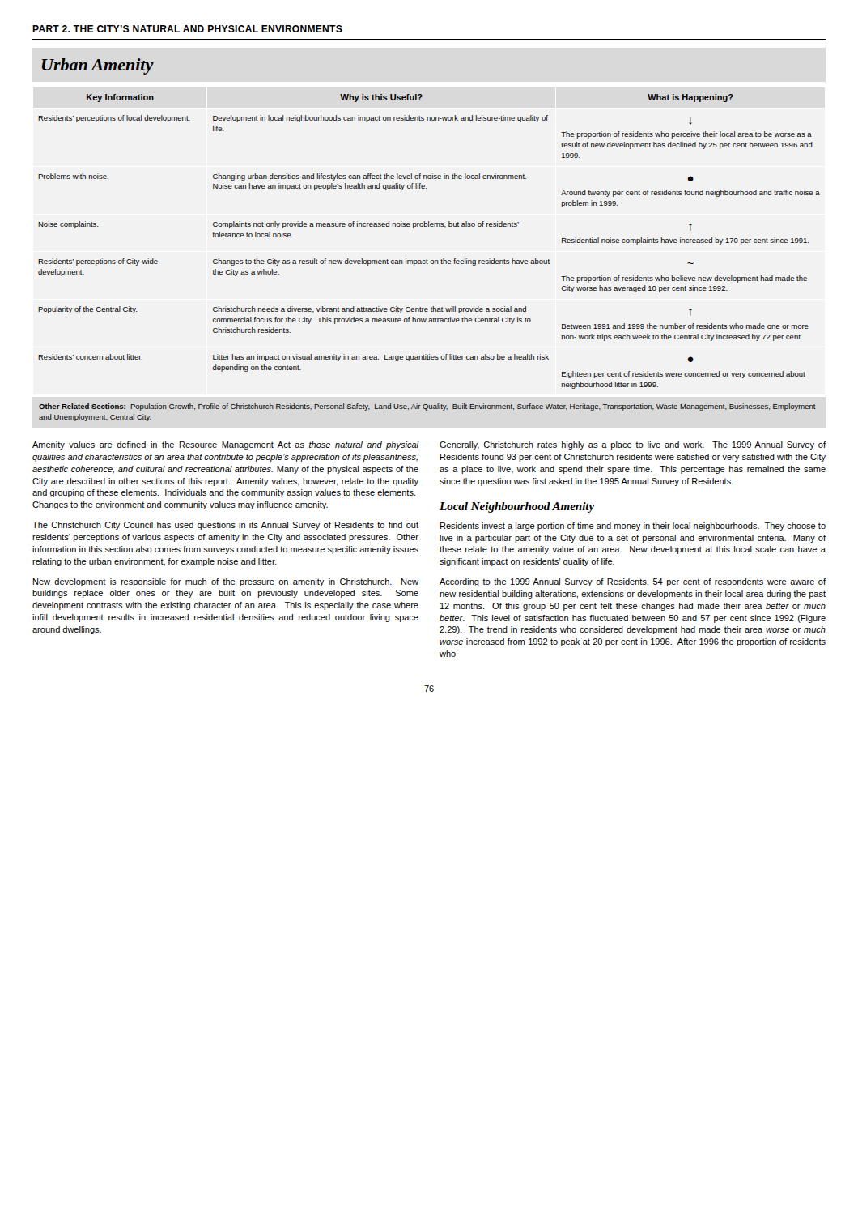PART 2. THE CITY’S NATURAL AND PHYSICAL ENVIRONMENTS
Urban Amenity
| Key Information | Why is this Useful? | What is Happening? |
| --- | --- | --- |
| Residents’ perceptions of local development. | Development in local neighbourhoods can impact on residents non-work and leisure-time quality of life. | ↓ The proportion of residents who perceive their local area to be worse as a result of new development has declined by 25 per cent between 1996 and 1999. |
| Problems with noise. | Changing urban densities and lifestyles can affect the level of noise in the local environment. Noise can have an impact on people’s health and quality of life. | ● Around twenty per cent of residents found neighbourhood and traffic noise a problem in 1999. |
| Noise complaints. | Complaints not only provide a measure of increased noise problems, but also of residents’ tolerance to local noise. | ↑ Residential noise complaints have increased by 170 per cent since 1991. |
| Residents’ perceptions of City-wide development. | Changes to the City as a result of new development can impact on the feeling residents have about the City as a whole. | ~ The proportion of residents who believe new development had made the City worse has averaged 10 per cent since 1992. |
| Popularity of the Central City. | Christchurch needs a diverse, vibrant and attractive City Centre that will provide a social and commercial focus for the City. This provides a measure of how attractive the Central City is to Christchurch residents. | ↑ Between 1991 and 1999 the number of residents who made one or more non- work trips each week to the Central City increased by 72 per cent. |
| Residents’ concern about litter. | Litter has an impact on visual amenity in an area. Large quantities of litter can also be a health risk depending on the content. | ● Eighteen per cent of residents were concerned or very concerned about neighbourhood litter in 1999. |
Other Related Sections: Population Growth, Profile of Christchurch Residents, Personal Safety, Land Use, Air Quality, Built Environment, Surface Water, Heritage, Transportation, Waste Management, Businesses, Employment and Unemployment, Central City.
Amenity values are defined in the Resource Management Act as those natural and physical qualities and characteristics of an area that contribute to people’s appreciation of its pleasantness, aesthetic coherence, and cultural and recreational attributes. Many of the physical aspects of the City are described in other sections of this report. Amenity values, however, relate to the quality and grouping of these elements. Individuals and the community assign values to these elements. Changes to the environment and community values may influence amenity.
The Christchurch City Council has used questions in its Annual Survey of Residents to find out residents’ perceptions of various aspects of amenity in the City and associated pressures. Other information in this section also comes from surveys conducted to measure specific amenity issues relating to the urban environment, for example noise and litter.
New development is responsible for much of the pressure on amenity in Christchurch. New buildings replace older ones or they are built on previously undeveloped sites. Some development contrasts with the existing character of an area. This is especially the case where infill development results in increased residential densities and reduced outdoor living space around dwellings.
Generally, Christchurch rates highly as a place to live and work. The 1999 Annual Survey of Residents found 93 per cent of Christchurch residents were satisfied or very satisfied with the City as a place to live, work and spend their spare time. This percentage has remained the same since the question was first asked in the 1995 Annual Survey of Residents.
Local Neighbourhood Amenity
Residents invest a large portion of time and money in their local neighbourhoods. They choose to live in a particular part of the City due to a set of personal and environmental criteria. Many of these relate to the amenity value of an area. New development at this local scale can have a significant impact on residents’ quality of life.
According to the 1999 Annual Survey of Residents, 54 per cent of respondents were aware of new residential building alterations, extensions or developments in their local area during the past 12 months. Of this group 50 per cent felt these changes had made their area better or much better. This level of satisfaction has fluctuated between 50 and 57 per cent since 1992 (Figure 2.29). The trend in residents who considered development had made their area worse or much worse increased from 1992 to peak at 20 per cent in 1996. After 1996 the proportion of residents who
76